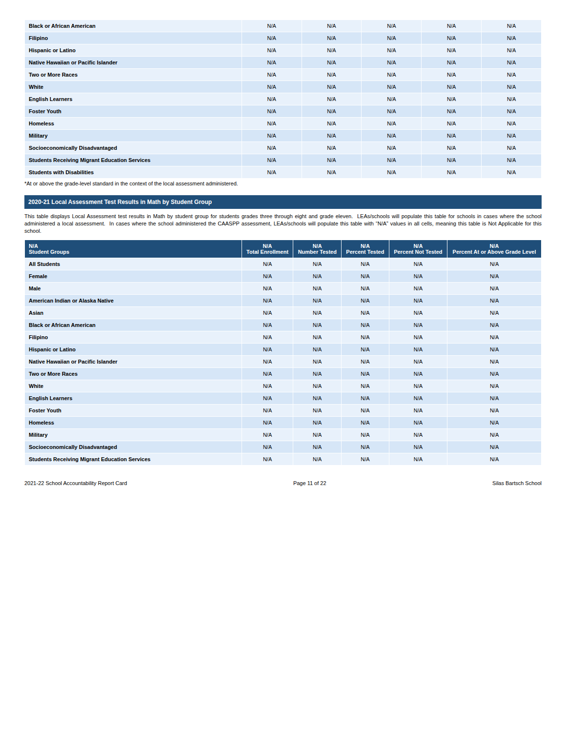| Black or African American | N/A | N/A | N/A | N/A | N/A |
| Filipino | N/A | N/A | N/A | N/A | N/A |
| Hispanic or Latino | N/A | N/A | N/A | N/A | N/A |
| Native Hawaiian or Pacific Islander | N/A | N/A | N/A | N/A | N/A |
| Two or More Races | N/A | N/A | N/A | N/A | N/A |
| White | N/A | N/A | N/A | N/A | N/A |
| English Learners | N/A | N/A | N/A | N/A | N/A |
| Foster Youth | N/A | N/A | N/A | N/A | N/A |
| Homeless | N/A | N/A | N/A | N/A | N/A |
| Military | N/A | N/A | N/A | N/A | N/A |
| Socioeconomically Disadvantaged | N/A | N/A | N/A | N/A | N/A |
| Students Receiving Migrant Education Services | N/A | N/A | N/A | N/A | N/A |
| Students with Disabilities | N/A | N/A | N/A | N/A | N/A |
*At or above the grade-level standard in the context of the local assessment administered.
2020-21 Local Assessment Test Results in Math by Student Group
This table displays Local Assessment test results in Math by student group for students grades three through eight and grade eleven. LEAs/schools will populate this table for schools in cases where the school administered a local assessment. In cases where the school administered the CAASPP assessment, LEAs/schools will populate this table with “N/A” values in all cells, meaning this table is Not Applicable for this school.
| N/A Student Groups | N/A Total Enrollment | N/A Number Tested | N/A Percent Tested | N/A Percent Not Tested | N/A Percent At or Above Grade Level |
| --- | --- | --- | --- | --- | --- |
| All Students | N/A | N/A | N/A | N/A | N/A |
| Female | N/A | N/A | N/A | N/A | N/A |
| Male | N/A | N/A | N/A | N/A | N/A |
| American Indian or Alaska Native | N/A | N/A | N/A | N/A | N/A |
| Asian | N/A | N/A | N/A | N/A | N/A |
| Black or African American | N/A | N/A | N/A | N/A | N/A |
| Filipino | N/A | N/A | N/A | N/A | N/A |
| Hispanic or Latino | N/A | N/A | N/A | N/A | N/A |
| Native Hawaiian or Pacific Islander | N/A | N/A | N/A | N/A | N/A |
| Two or More Races | N/A | N/A | N/A | N/A | N/A |
| White | N/A | N/A | N/A | N/A | N/A |
| English Learners | N/A | N/A | N/A | N/A | N/A |
| Foster Youth | N/A | N/A | N/A | N/A | N/A |
| Homeless | N/A | N/A | N/A | N/A | N/A |
| Military | N/A | N/A | N/A | N/A | N/A |
| Socioeconomically Disadvantaged | N/A | N/A | N/A | N/A | N/A |
| Students Receiving Migrant Education Services | N/A | N/A | N/A | N/A | N/A |
2021-22 School Accountability Report Card
Page 11 of 22
Silas Bartsch School